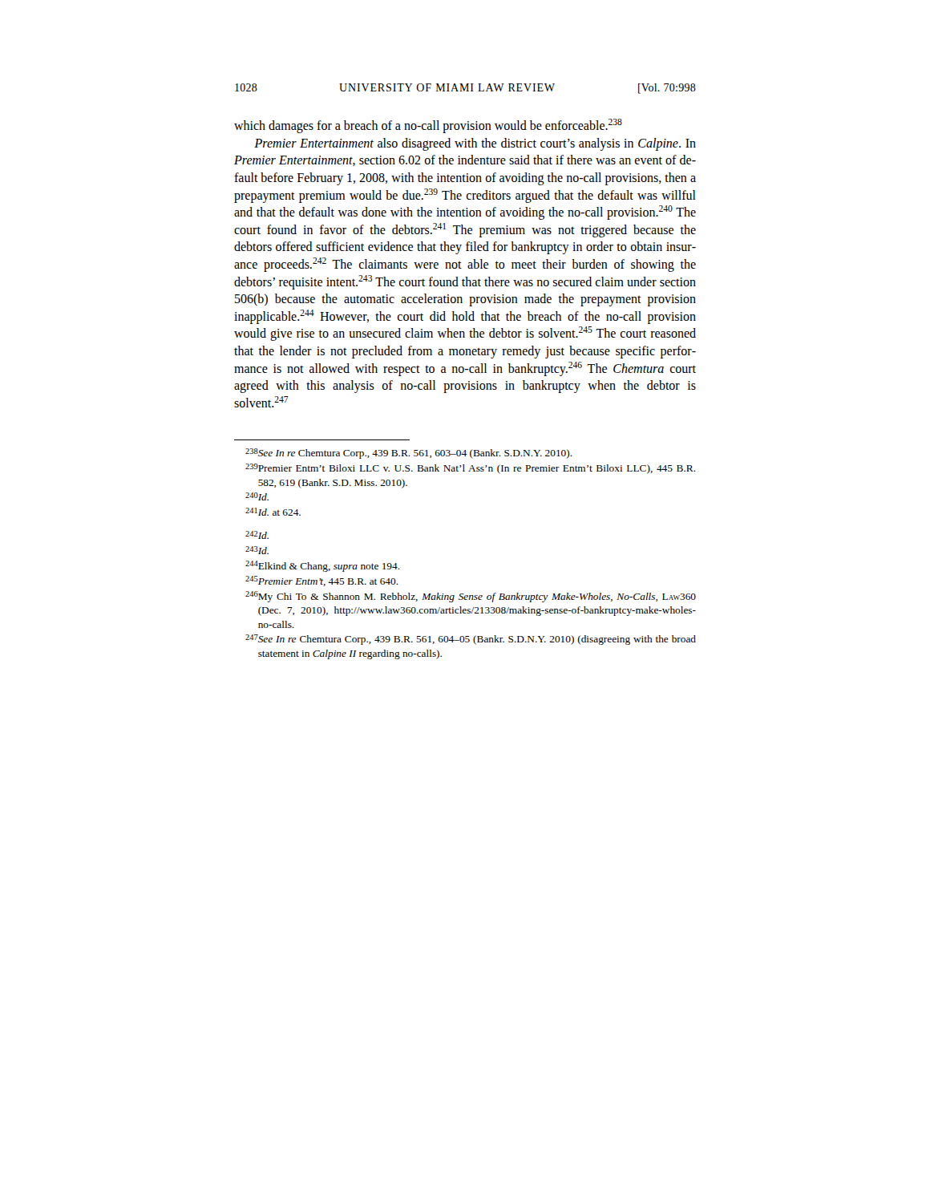1028 University of Miami Law Review [Vol. 70:998
which damages for a breach of a no-call provision would be enforceable.238
Premier Entertainment also disagreed with the district court’s analysis in Calpine. In Premier Entertainment, section 6.02 of the indenture said that if there was an event of default before February 1, 2008, with the intention of avoiding the no-call provisions, then a prepayment premium would be due.239 The creditors argued that the default was willful and that the default was done with the intention of avoiding the no-call provision.240 The court found in favor of the debtors.241 The premium was not triggered because the debtors offered sufficient evidence that they filed for bankruptcy in order to obtain insurance proceeds.242 The claimants were not able to meet their burden of showing the debtors’ requisite intent.243 The court found that there was no secured claim under section 506(b) because the automatic acceleration provision made the prepayment provision inapplicable.244 However, the court did hold that the breach of the no-call provision would give rise to an unsecured claim when the debtor is solvent.245 The court reasoned that the lender is not precluded from a monetary remedy just because specific performance is not allowed with respect to a no-call in bankruptcy.246 The Chemtura court agreed with this analysis of no-call provisions in bankruptcy when the debtor is solvent.247
238 See In re Chemtura Corp., 439 B.R. 561, 603–04 (Bankr. S.D.N.Y. 2010).
239 Premier Entm’t Biloxi LLC v. U.S. Bank Nat’l Ass’n (In re Premier Entm’t Biloxi LLC), 445 B.R. 582, 619 (Bankr. S.D. Miss. 2010).
240 Id.
241 Id. at 624.
242 Id.
243 Id.
244 Elkind & Chang, supra note 194.
245 Premier Entm’t, 445 B.R. at 640.
246 My Chi To & Shannon M. Rebholz, Making Sense of Bankruptcy Make-Wholes, No-Calls, Law360 (Dec. 7, 2010), http://www.law360.com/articles/213308/making-sense-of-bankruptcy-make-wholes-no-calls.
247 See In re Chemtura Corp., 439 B.R. 561, 604–05 (Bankr. S.D.N.Y. 2010) (disagreeing with the broad statement in Calpine II regarding no-calls).